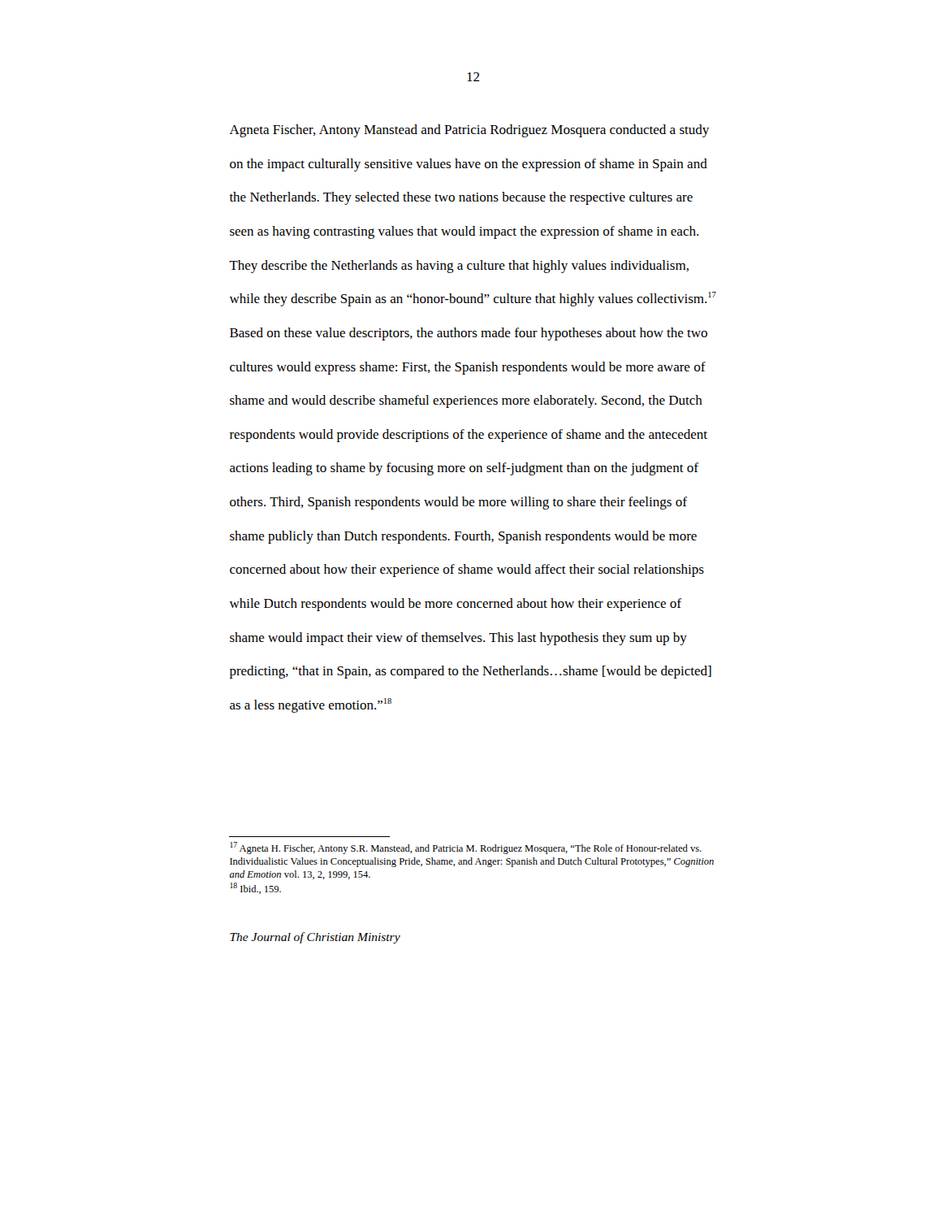12
Agneta Fischer, Antony Manstead and Patricia Rodriguez Mosquera conducted a study on the impact culturally sensitive values have on the expression of shame in Spain and the Netherlands. They selected these two nations because the respective cultures are seen as having contrasting values that would impact the expression of shame in each. They describe the Netherlands as having a culture that highly values individualism, while they describe Spain as an “honor-bound” culture that highly values collectivism.17 Based on these value descriptors, the authors made four hypotheses about how the two cultures would express shame: First, the Spanish respondents would be more aware of shame and would describe shameful experiences more elaborately. Second, the Dutch respondents would provide descriptions of the experience of shame and the antecedent actions leading to shame by focusing more on self-judgment than on the judgment of others. Third, Spanish respondents would be more willing to share their feelings of shame publicly than Dutch respondents. Fourth, Spanish respondents would be more concerned about how their experience of shame would affect their social relationships while Dutch respondents would be more concerned about how their experience of shame would impact their view of themselves. This last hypothesis they sum up by predicting, “that in Spain, as compared to the Netherlands…shame [would be depicted] as a less negative emotion.”18
17 Agneta H. Fischer, Antony S.R. Manstead, and Patricia M. Rodriguez Mosquera, “The Role of Honour-related vs. Individualistic Values in Conceptualising Pride, Shame, and Anger: Spanish and Dutch Cultural Prototypes,” Cognition and Emotion vol. 13, 2, 1999, 154.
18 Ibid., 159.
The Journal of Christian Ministry